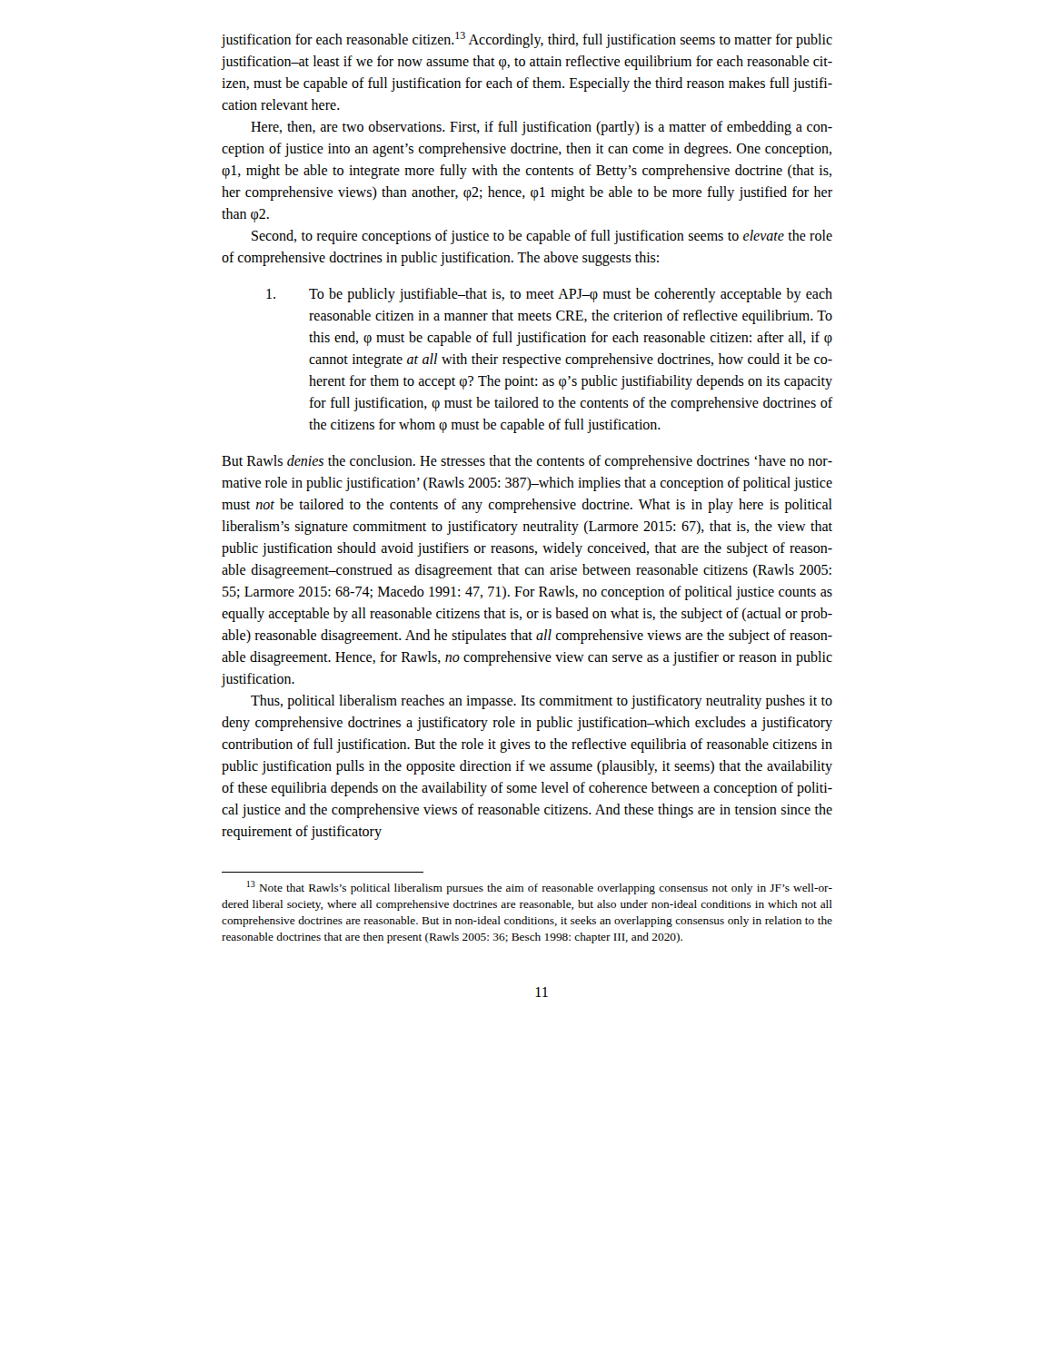justification for each reasonable citizen.13 Accordingly, third, full justification seems to matter for public justification–at least if we for now assume that φ, to attain reflective equilibrium for each reasonable citizen, must be capable of full justification for each of them. Especially the third reason makes full justification relevant here.
Here, then, are two observations. First, if full justification (partly) is a matter of embedding a conception of justice into an agent’s comprehensive doctrine, then it can come in degrees. One conception, φ1, might be able to integrate more fully with the contents of Betty’s comprehensive doctrine (that is, her comprehensive views) than another, φ2; hence, φ1 might be able to be more fully justified for her than φ2.
Second, to require conceptions of justice to be capable of full justification seems to elevate the role of comprehensive doctrines in public justification. The above suggests this:
To be publicly justifiable–that is, to meet APJ–φ must be coherently acceptable by each reasonable citizen in a manner that meets CRE, the criterion of reflective equilibrium. To this end, φ must be capable of full justification for each reasonable citizen: after all, if φ cannot integrate at all with their respective comprehensive doctrines, how could it be coherent for them to accept φ? The point: as φ’s public justifiability depends on its capacity for full justification, φ must be tailored to the contents of the comprehensive doctrines of the citizens for whom φ must be capable of full justification.
But Rawls denies the conclusion. He stresses that the contents of comprehensive doctrines ‘have no normative role in public justification’ (Rawls 2005: 387)–which implies that a conception of political justice must not be tailored to the contents of any comprehensive doctrine. What is in play here is political liberalism’s signature commitment to justificatory neutrality (Larmore 2015: 67), that is, the view that public justification should avoid justifiers or reasons, widely conceived, that are the subject of reasonable disagreement–construed as disagreement that can arise between reasonable citizens (Rawls 2005: 55; Larmore 2015: 68-74; Macedo 1991: 47, 71). For Rawls, no conception of political justice counts as equally acceptable by all reasonable citizens that is, or is based on what is, the subject of (actual or probable) reasonable disagreement. And he stipulates that all comprehensive views are the subject of reasonable disagreement. Hence, for Rawls, no comprehensive view can serve as a justifier or reason in public justification.
Thus, political liberalism reaches an impasse. Its commitment to justificatory neutrality pushes it to deny comprehensive doctrines a justificatory role in public justification–which excludes a justificatory contribution of full justification. But the role it gives to the reflective equilibria of reasonable citizens in public justification pulls in the opposite direction if we assume (plausibly, it seems) that the availability of these equilibria depends on the availability of some level of coherence between a conception of political justice and the comprehensive views of reasonable citizens. And these things are in tension since the requirement of justificatory
13 Note that Rawls’s political liberalism pursues the aim of reasonable overlapping consensus not only in JF’s well-ordered liberal society, where all comprehensive doctrines are reasonable, but also under non-ideal conditions in which not all comprehensive doctrines are reasonable. But in non-ideal conditions, it seeks an overlapping consensus only in relation to the reasonable doctrines that are then present (Rawls 2005: 36; Besch 1998: chapter III, and 2020).
11